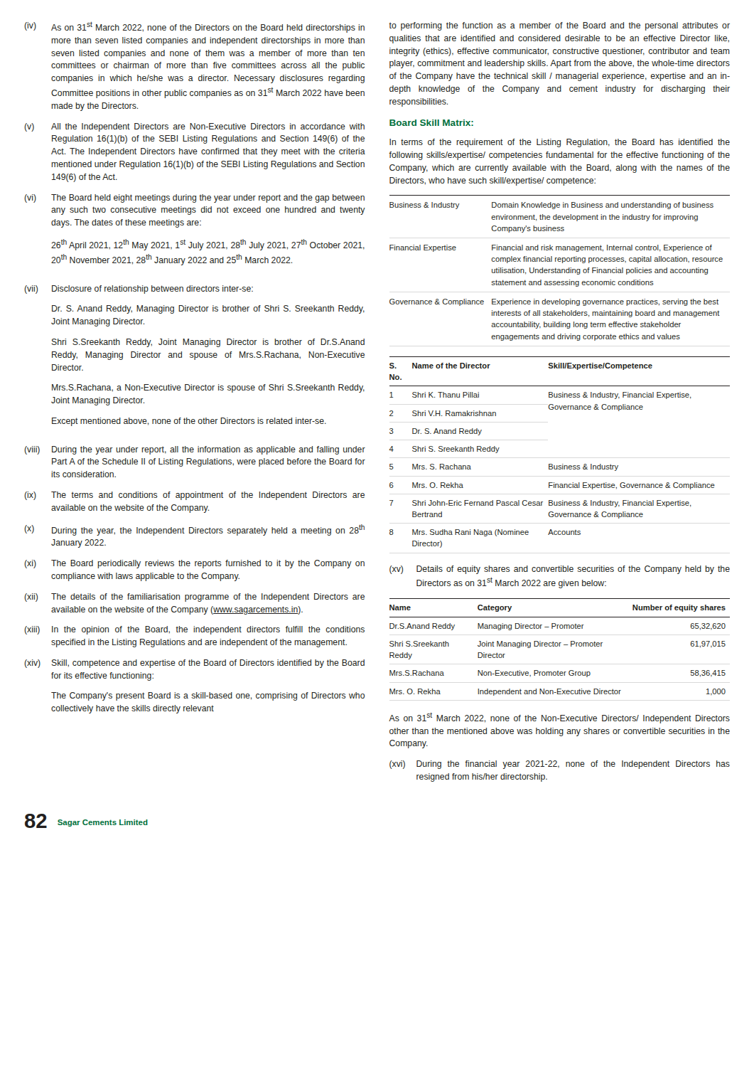(iv)
As on 31st March 2022, none of the Directors on the Board held directorships in more than seven listed companies and independent directorships in more than seven listed companies and none of them was a member of more than ten committees or chairman of more than five committees across all the public companies in which he/she was a director. Necessary disclosures regarding Committee positions in other public companies as on 31st March 2022 have been made by the Directors.
(v)
All the Independent Directors are Non-Executive Directors in accordance with Regulation 16(1)(b) of the SEBI Listing Regulations and Section 149(6) of the Act. The Independent Directors have confirmed that they meet with the criteria mentioned under Regulation 16(1)(b) of the SEBI Listing Regulations and Section 149(6) of the Act.
(vi)
The Board held eight meetings during the year under report and the gap between any such two consecutive meetings did not exceed one hundred and twenty days. The dates of these meetings are:
26th April 2021, 12th May 2021, 1st July 2021, 28th July 2021, 27th October 2021, 20th November 2021, 28th January 2022 and 25th March 2022.
(vii)
Disclosure of relationship between directors inter-se:
Dr. S. Anand Reddy, Managing Director is brother of Shri S. Sreekanth Reddy, Joint Managing Director.
Shri S.Sreekanth Reddy, Joint Managing Director is brother of Dr.S.Anand Reddy, Managing Director and spouse of Mrs.S.Rachana, Non-Executive Director.
Mrs.S.Rachana, a Non-Executive Director is spouse of Shri S.Sreekanth Reddy, Joint Managing Director.
Except mentioned above, none of the other Directors is related inter-se.
(viii)
During the year under report, all the information as applicable and falling under Part A of the Schedule II of Listing Regulations, were placed before the Board for its consideration.
(ix)
The terms and conditions of appointment of the Independent Directors are available on the website of the Company.
(x)
During the year, the Independent Directors separately held a meeting on 28th January 2022.
(xi)
The Board periodically reviews the reports furnished to it by the Company on compliance with laws applicable to the Company.
(xii)
The details of the familiarisation programme of the Independent Directors are available on the website of the Company (www.sagarcements.in).
(xiii)
In the opinion of the Board, the independent directors fulfill the conditions specified in the Listing Regulations and are independent of the management.
(xiv)
Skill, competence and expertise of the Board of Directors identified by the Board for its effective functioning:
The Company's present Board is a skill-based one, comprising of Directors who collectively have the skills directly relevant
to performing the function as a member of the Board and the personal attributes or qualities that are identified and considered desirable to be an effective Director like, integrity (ethics), effective communicator, constructive questioner, contributor and team player, commitment and leadership skills. Apart from the above, the whole-time directors of the Company have the technical skill / managerial experience, expertise and an in-depth knowledge of the Company and cement industry for discharging their responsibilities.
Board Skill Matrix:
In terms of the requirement of the Listing Regulation, the Board has identified the following skills/expertise/ competencies fundamental for the effective functioning of the Company, which are currently available with the Board, along with the names of the Directors, who have such skill/expertise/ competence:
| Business & Industry | Domain Knowledge in Business and understanding of business environment, the development in the industry for improving Company's business |
| Financial Expertise | Financial and risk management, Internal control, Experience of complex financial reporting processes, capital allocation, resource utilisation, Understanding of Financial policies and accounting statement and assessing economic conditions |
| Governance & Compliance | Experience in developing governance practices, serving the best interests of all stakeholders, maintaining board and management accountability, building long term effective stakeholder engagements and driving corporate ethics and values |
| S. No. | Name of the Director | Skill/Expertise/Competence |
| --- | --- | --- |
| 1 | Shri K. Thanu Pillai | Business & Industry, Financial Expertise, Governance & Compliance |
| 2 | Shri V.H. Ramakrishnan |
| 3 | Dr. S. Anand Reddy |
| 4 | Shri S. Sreekanth Reddy |
| 5 | Mrs. S. Rachana | Business & Industry |
| 6 | Mrs. O. Rekha | Financial Expertise, Governance & Compliance |
| 7 | Shri John-Eric Fernand Pascal Cesar Bertrand | Business & Industry, Financial Expertise, Governance & Compliance |
| 8 | Mrs. Sudha Rani Naga (Nominee Director) | Accounts |
(xv)
Details of equity shares and convertible securities of the Company held by the Directors as on 31st March 2022 are given below:
| Name | Category | Number of equity shares |
| --- | --- | --- |
| Dr.S.Anand Reddy | Managing Director – Promoter | 65,32,620 |
| Shri S.Sreekanth Reddy | Joint Managing Director – Promoter Director | 61,97,015 |
| Mrs.S.Rachana | Non-Executive, Promoter Group | 58,36,415 |
| Mrs. O. Rekha | Independent and Non-Executive Director | 1,000 |
As on 31st March 2022, none of the Non-Executive Directors/ Independent Directors other than the mentioned above was holding any shares or convertible securities in the Company.
(xvi)
During the financial year 2021-22, none of the Independent Directors has resigned from his/her directorship.
82
Sagar Cements Limited